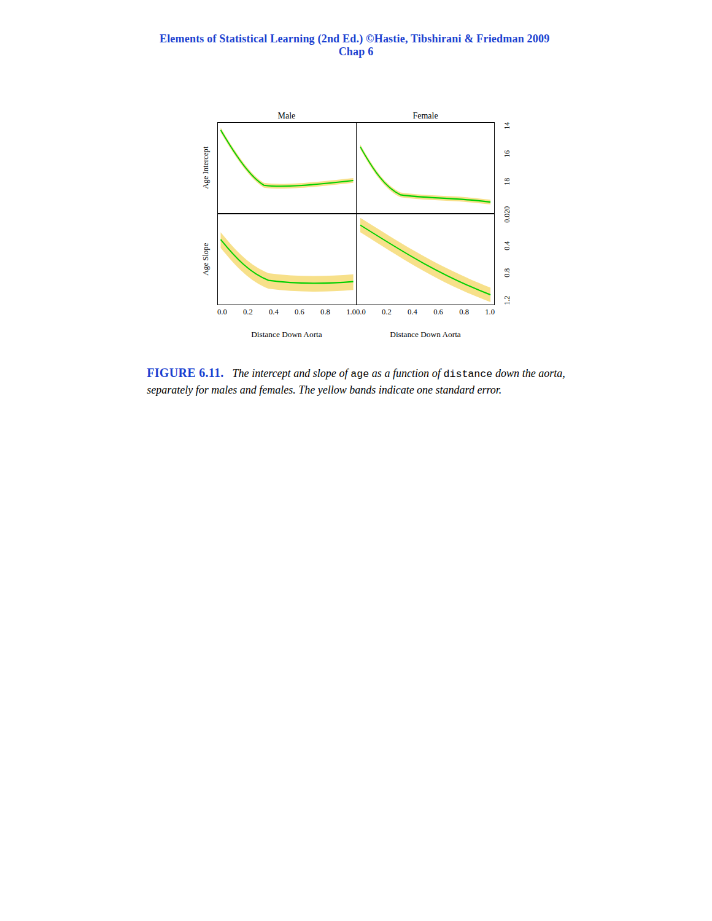Elements of Statistical Learning (2nd Ed.) ©Hastie, Tibshirani & Friedman 2009 Chap 6
Male
Female
Age Intercept
20181614
Age Slope
1.20.80.40.0
0.00.20.40.60.81.0
0.00.20.40.60.81.0
Distance Down Aorta
Distance Down Aorta
FIGURE 6.11. The intercept and slope of age as a function of distance down the aorta, separately for males and females. The yellow bands indicate one standard error.